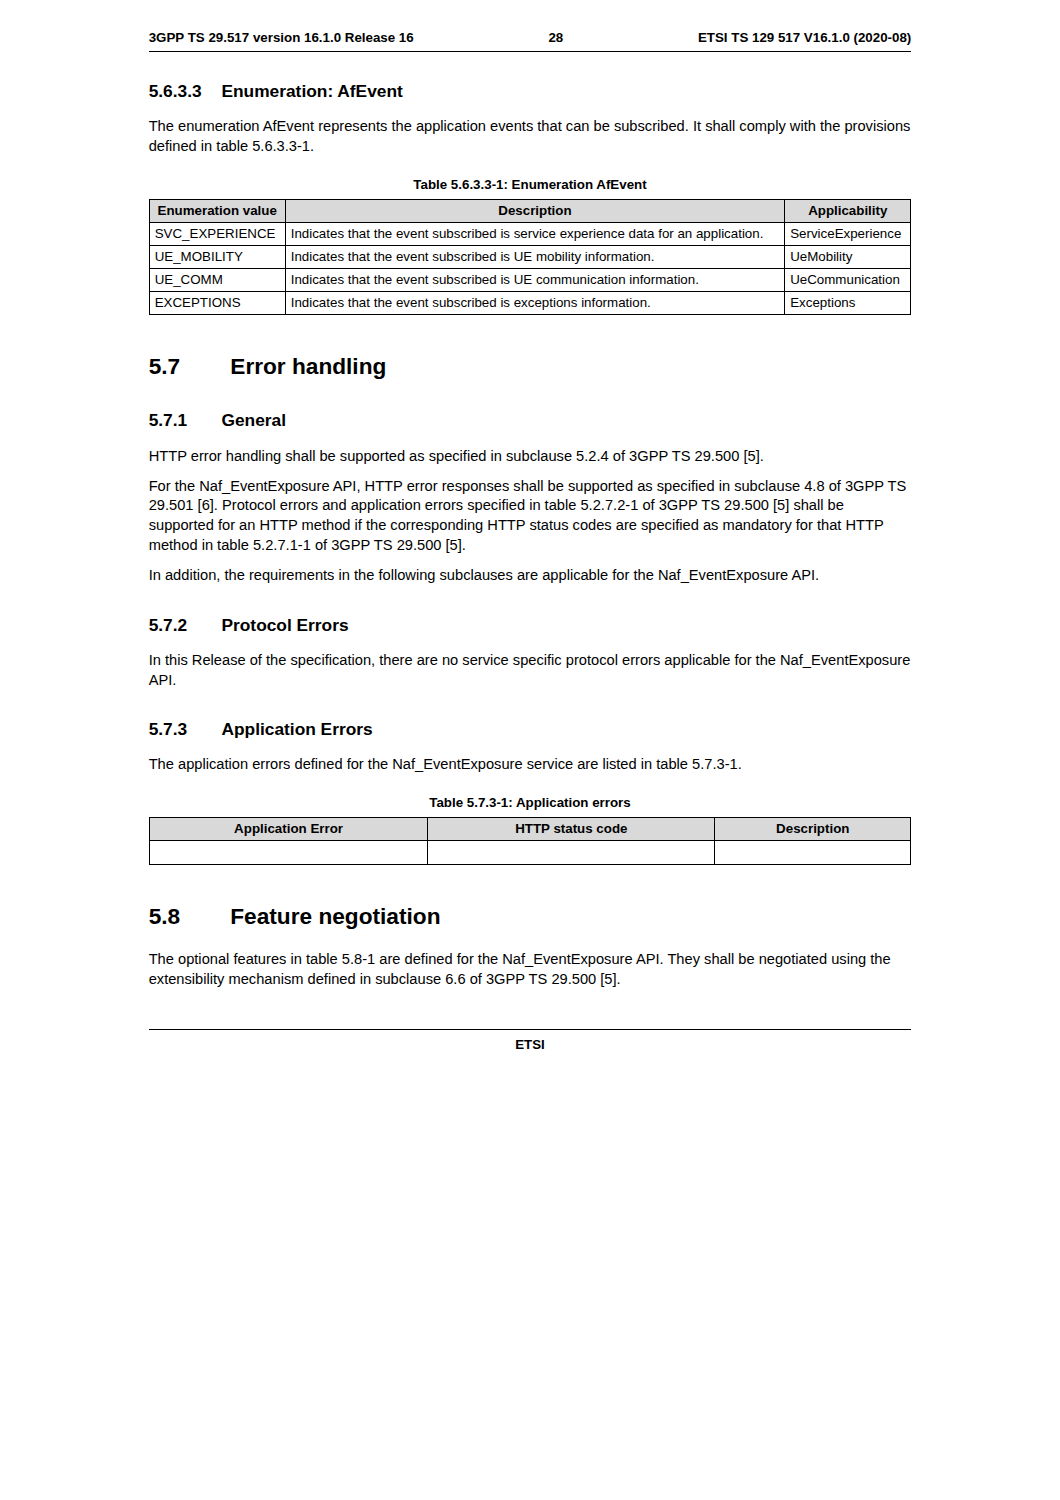3GPP TS 29.517 version 16.1.0 Release 16
28
ETSI TS 129 517 V16.1.0 (2020-08)
5.6.3.3 Enumeration: AfEvent
The enumeration AfEvent represents the application events that can be subscribed. It shall comply with the provisions defined in table 5.6.3.3-1.
Table 5.6.3.3-1: Enumeration AfEvent
| Enumeration value | Description | Applicability |
| --- | --- | --- |
| SVC_EXPERIENCE | Indicates that the event subscribed is service experience data for an application. | ServiceExperience |
| UE_MOBILITY | Indicates that the event subscribed is UE mobility information. | UeMobility |
| UE_COMM | Indicates that the event subscribed is UE communication information. | UeCommunication |
| EXCEPTIONS | Indicates that the event subscribed is exceptions information. | Exceptions |
5.7 Error handling
5.7.1 General
HTTP error handling shall be supported as specified in subclause 5.2.4 of 3GPP TS 29.500 [5].
For the Naf_EventExposure API, HTTP error responses shall be supported as specified in subclause 4.8 of 3GPP TS 29.501 [6]. Protocol errors and application errors specified in table 5.2.7.2-1 of 3GPP TS 29.500 [5] shall be supported for an HTTP method if the corresponding HTTP status codes are specified as mandatory for that HTTP method in table 5.2.7.1-1 of 3GPP TS 29.500 [5].
In addition, the requirements in the following subclauses are applicable for the Naf_EventExposure API.
5.7.2 Protocol Errors
In this Release of the specification, there are no service specific protocol errors applicable for the Naf_EventExposure API.
5.7.3 Application Errors
The application errors defined for the Naf_EventExposure service are listed in table 5.7.3-1.
Table 5.7.3-1: Application errors
| Application Error | HTTP status code | Description |
| --- | --- | --- |
5.8 Feature negotiation
The optional features in table 5.8-1 are defined for the Naf_EventExposure API. They shall be negotiated using the extensibility mechanism defined in subclause 6.6 of 3GPP TS 29.500 [5].
ETSI